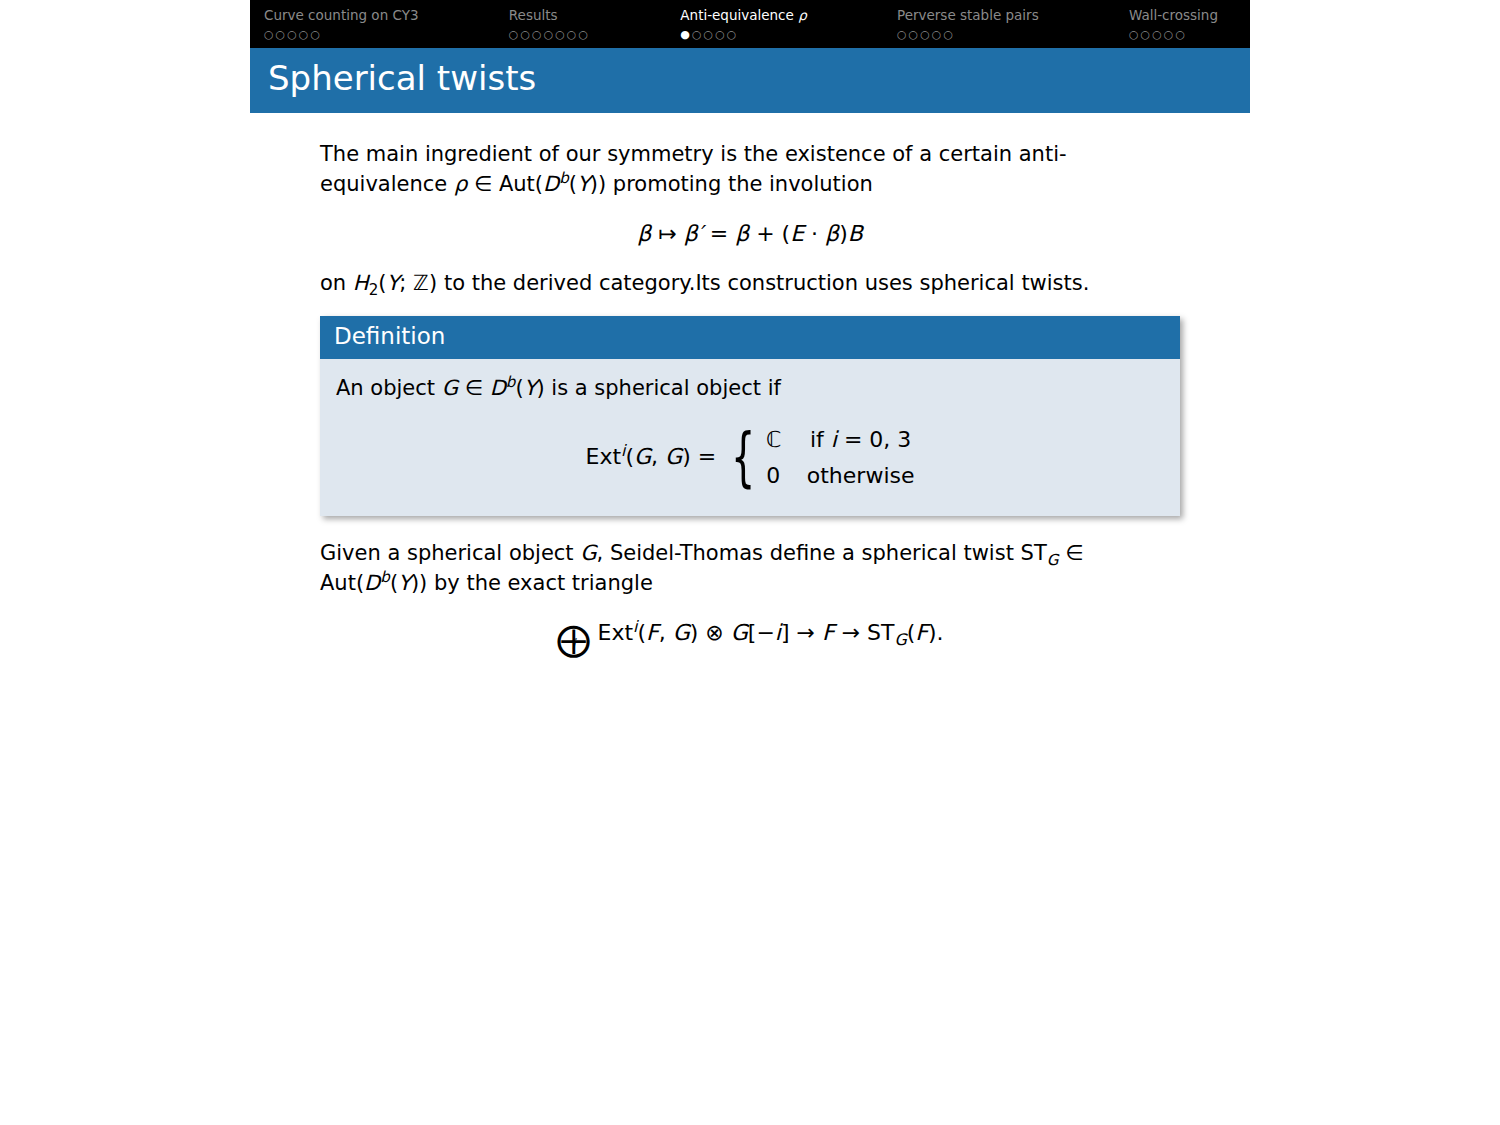Curve counting on CY3
○○○○○
Results
○○○○○○○
Anti-equivalence ρ
●○○○○
Perverse stable pairs
○○○○○
Wall-crossing
○○○○○
Spherical twists
The main ingredient of our symmetry is the existence of a certain anti-equivalence ρ ∈ Aut(Db(Y)) promoting the involution
β ↦ β′ = β + (E · β)B
on H2(Y; ℤ) to the derived category.Its construction uses spherical twists.
Definition
An object G ∈ Db(Y) is a spherical object if
Exti(G, G) = {
| ℂ | if i = 0, 3 |
| 0 | otherwise |
Given a spherical object G, Seidel-Thomas define a spherical twist STG ∈ Aut(Db(Y)) by the exact triangle
⨁i Exti(F, G) ⊗ G[−i] → F → STG(F).